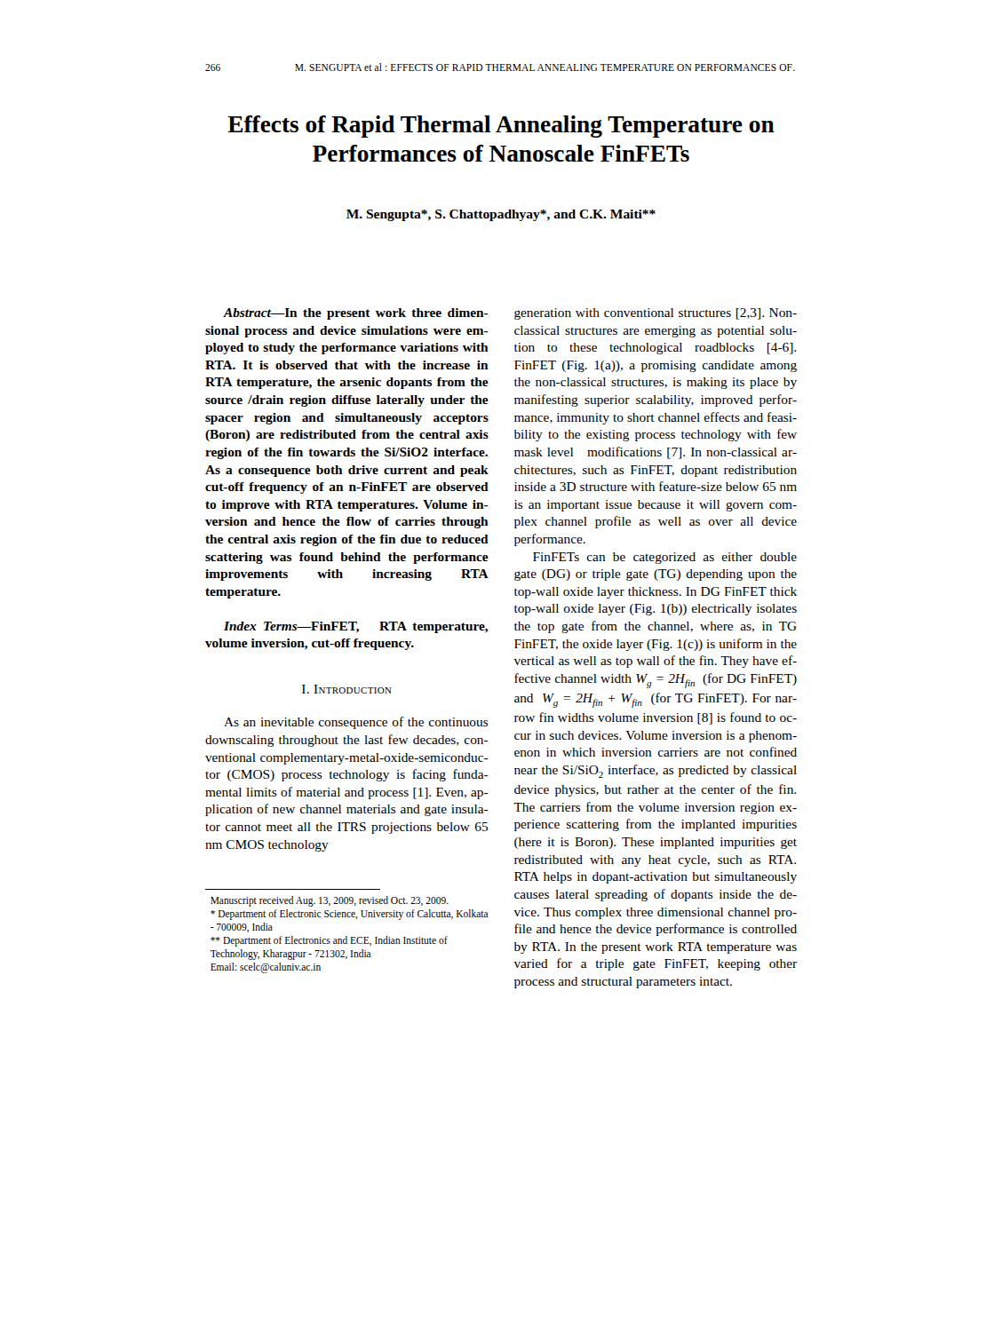266 M. SENGUPTA et al : EFFECTS OF RAPID THERMAL ANNEALING TEMPERATURE ON PERFORMANCES OF…
Effects of Rapid Thermal Annealing Temperature on Performances of Nanoscale FinFETs
M. Sengupta*, S. Chattopadhyay*, and C.K. Maiti**
Abstract—In the present work three dimensional process and device simulations were employed to study the performance variations with RTA. It is observed that with the increase in RTA temperature, the arsenic dopants from the source /drain region diffuse laterally under the spacer region and simultaneously acceptors (Boron) are redistributed from the central axis region of the fin towards the Si/SiO2 interface. As a consequence both drive current and peak cut-off frequency of an n-FinFET are observed to improve with RTA temperatures. Volume inversion and hence the flow of carries through the central axis region of the fin due to reduced scattering was found behind the performance improvements with increasing RTA temperature.
Index Terms—FinFET, RTA temperature, volume inversion, cut-off frequency.
I. Introduction
As an inevitable consequence of the continuous downscaling throughout the last few decades, conventional complementary-metal-oxide-semiconductor (CMOS) process technology is facing fundamental limits of material and process [1]. Even, application of new channel materials and gate insulator cannot meet all the ITRS projections below 65 nm CMOS technology
Manuscript received Aug. 13, 2009, revised Oct. 23, 2009.
* Department of Electronic Science, University of Calcutta, Kolkata - 700009, India
** Department of Electronics and ECE, Indian Institute of Technology, Kharagpur - 721302, India
Email: scelc@caluniv.ac.in
generation with conventional structures [2,3]. Non-classical structures are emerging as potential solution to these technological roadblocks [4-6]. FinFET (Fig. 1(a)), a promising candidate among the non-classical structures, is making its place by manifesting superior scalability, improved performance, immunity to short channel effects and feasibility to the existing process technology with few mask level modifications [7]. In non-classical architectures, such as FinFET, dopant redistribution inside a 3D structure with feature-size below 65 nm is an important issue because it will govern complex channel profile as well as over all device performance.
FinFETs can be categorized as either double gate (DG) or triple gate (TG) depending upon the top-wall oxide layer thickness. In DG FinFET thick top-wall oxide layer (Fig. 1(b)) electrically isolates the top gate from the channel, where as, in TG FinFET, the oxide layer (Fig. 1(c)) is uniform in the vertical as well as top wall of the fin. They have effective channel width Wg = 2Hfin (for DG FinFET) and Wg = 2Hfin + Wfin (for TG FinFET). For narrow fin widths volume inversion [8] is found to occur in such devices. Volume inversion is a phenomenon in which inversion carriers are not confined near the Si/SiO2 interface, as predicted by classical device physics, but rather at the center of the fin. The carriers from the volume inversion region experience scattering from the implanted impurities (here it is Boron). These implanted impurities get redistributed with any heat cycle, such as RTA. RTA helps in dopant-activation but simultaneously causes lateral spreading of dopants inside the device. Thus complex three dimensional channel profile and hence the device performance is controlled by RTA. In the present work RTA temperature was varied for a triple gate FinFET, keeping other process and structural parameters intact.